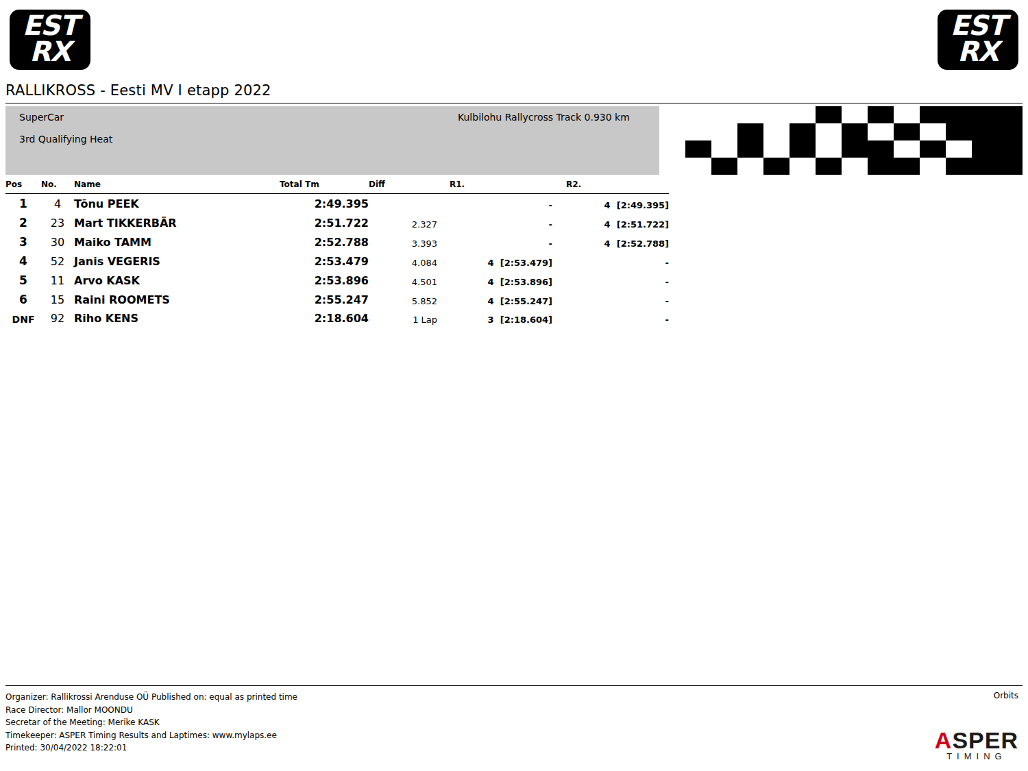EST RX
EST RX
RALLIKROSS - Eesti MV I etapp 2022
SuperCar
3rd Qualifying Heat
Kulbilohu Rallycross Track 0.930 km
| Pos | No. | Name | Total Tm | Diff | R1. | R2. |
| --- | --- | --- | --- | --- | --- | --- |
| 1 | 4 | Tõnu PEEK | 2:49.395 | | - | 4 [2:49.395] |
| 2 | 23 | Mart TIKKERBÄR | 2:51.722 | 2.327 | - | 4 [2:51.722] |
| 3 | 30 | Maiko TAMM | 2:52.788 | 3.393 | - | 4 [2:52.788] |
| 4 | 52 | Janis VEGERIS | 2:53.479 | 4.084 | 4 [2:53.479] | - |
| 5 | 11 | Arvo KASK | 2:53.896 | 4.501 | 4 [2:53.896] | - |
| 6 | 15 | Raini ROOMETS | 2:55.247 | 5.852 | 4 [2:55.247] | - |
| DNF | 92 | Riho KENS | 2:18.604 | 1 Lap | 3 [2:18.604] | - |
Organizer: Rallikrossi Arenduse OÜ Published on: equal as printed time
Race Director: Mallor MOONDU
Secretar of the Meeting: Merike KASK
Timekeeper: ASPER Timing Results and Laptimes: www.mylaps.ee
Printed: 30/04/2022 18:22:01
Orbits
ASPER
TIMING